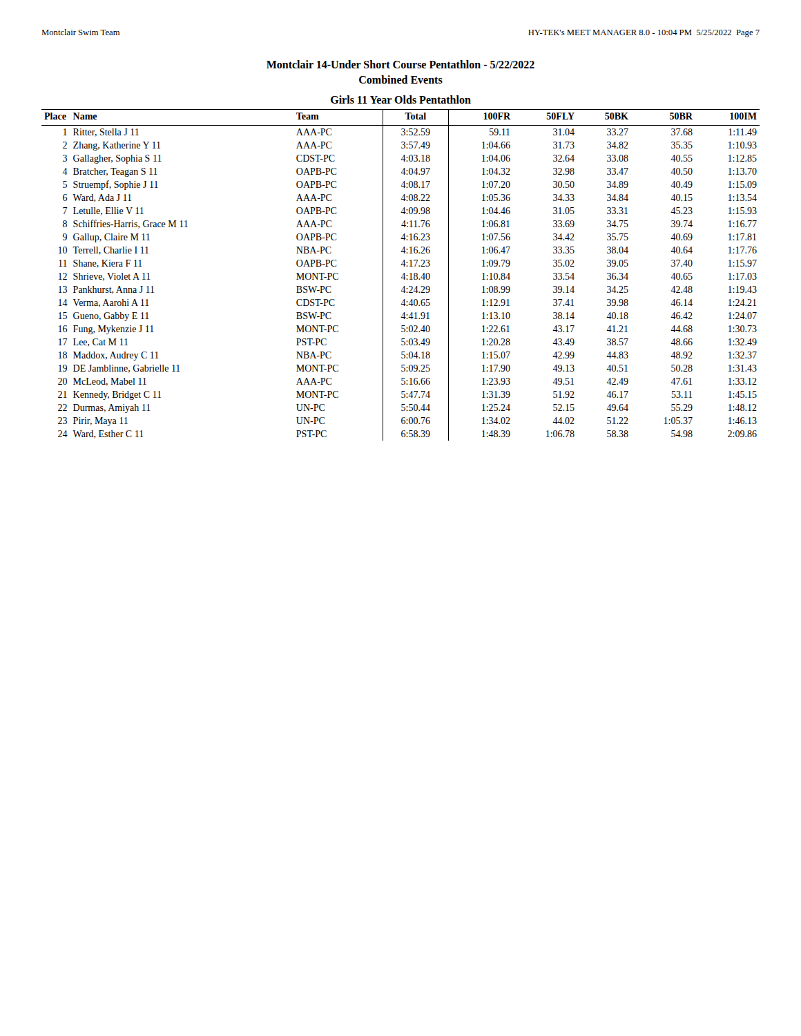Montclair Swim Team
HY-TEK's MEET MANAGER 8.0 - 10:04 PM 5/25/2022 Page 7
Montclair 14-Under Short Course Pentathlon - 5/22/2022
Combined Events
Girls 11 Year Olds Pentathlon
| Place | Name | Team | Total | 100FR | 50FLY | 50BK | 50BR | 100IM |
| --- | --- | --- | --- | --- | --- | --- | --- | --- |
| 1 | Ritter, Stella J 11 | AAA-PC | 3:52.59 | 59.11 | 31.04 | 33.27 | 37.68 | 1:11.49 |
| 2 | Zhang, Katherine Y 11 | AAA-PC | 3:57.49 | 1:04.66 | 31.73 | 34.82 | 35.35 | 1:10.93 |
| 3 | Gallagher, Sophia S 11 | CDST-PC | 4:03.18 | 1:04.06 | 32.64 | 33.08 | 40.55 | 1:12.85 |
| 4 | Bratcher, Teagan S 11 | OAPB-PC | 4:04.97 | 1:04.32 | 32.98 | 33.47 | 40.50 | 1:13.70 |
| 5 | Struempf, Sophie J 11 | OAPB-PC | 4:08.17 | 1:07.20 | 30.50 | 34.89 | 40.49 | 1:15.09 |
| 6 | Ward, Ada J 11 | AAA-PC | 4:08.22 | 1:05.36 | 34.33 | 34.84 | 40.15 | 1:13.54 |
| 7 | Letulle, Ellie V 11 | OAPB-PC | 4:09.98 | 1:04.46 | 31.05 | 33.31 | 45.23 | 1:15.93 |
| 8 | Schiffries-Harris, Grace M 11 | AAA-PC | 4:11.76 | 1:06.81 | 33.69 | 34.75 | 39.74 | 1:16.77 |
| 9 | Gallup, Claire M 11 | OAPB-PC | 4:16.23 | 1:07.56 | 34.42 | 35.75 | 40.69 | 1:17.81 |
| 10 | Terrell, Charlie I 11 | NBA-PC | 4:16.26 | 1:06.47 | 33.35 | 38.04 | 40.64 | 1:17.76 |
| 11 | Shane, Kiera F 11 | OAPB-PC | 4:17.23 | 1:09.79 | 35.02 | 39.05 | 37.40 | 1:15.97 |
| 12 | Shrieve, Violet A 11 | MONT-PC | 4:18.40 | 1:10.84 | 33.54 | 36.34 | 40.65 | 1:17.03 |
| 13 | Pankhurst, Anna J 11 | BSW-PC | 4:24.29 | 1:08.99 | 39.14 | 34.25 | 42.48 | 1:19.43 |
| 14 | Verma, Aarohi A 11 | CDST-PC | 4:40.65 | 1:12.91 | 37.41 | 39.98 | 46.14 | 1:24.21 |
| 15 | Gueno, Gabby E 11 | BSW-PC | 4:41.91 | 1:13.10 | 38.14 | 40.18 | 46.42 | 1:24.07 |
| 16 | Fung, Mykenzie J 11 | MONT-PC | 5:02.40 | 1:22.61 | 43.17 | 41.21 | 44.68 | 1:30.73 |
| 17 | Lee, Cat M 11 | PST-PC | 5:03.49 | 1:20.28 | 43.49 | 38.57 | 48.66 | 1:32.49 |
| 18 | Maddox, Audrey C 11 | NBA-PC | 5:04.18 | 1:15.07 | 42.99 | 44.83 | 48.92 | 1:32.37 |
| 19 | DE Jamblinne, Gabrielle 11 | MONT-PC | 5:09.25 | 1:17.90 | 49.13 | 40.51 | 50.28 | 1:31.43 |
| 20 | McLeod, Mabel 11 | AAA-PC | 5:16.66 | 1:23.93 | 49.51 | 42.49 | 47.61 | 1:33.12 |
| 21 | Kennedy, Bridget C 11 | MONT-PC | 5:47.74 | 1:31.39 | 51.92 | 46.17 | 53.11 | 1:45.15 |
| 22 | Durmas, Amiyah 11 | UN-PC | 5:50.44 | 1:25.24 | 52.15 | 49.64 | 55.29 | 1:48.12 |
| 23 | Pirir, Maya 11 | UN-PC | 6:00.76 | 1:34.02 | 44.02 | 51.22 | 1:05.37 | 1:46.13 |
| 24 | Ward, Esther C 11 | PST-PC | 6:58.39 | 1:48.39 | 1:06.78 | 58.38 | 54.98 | 2:09.86 |